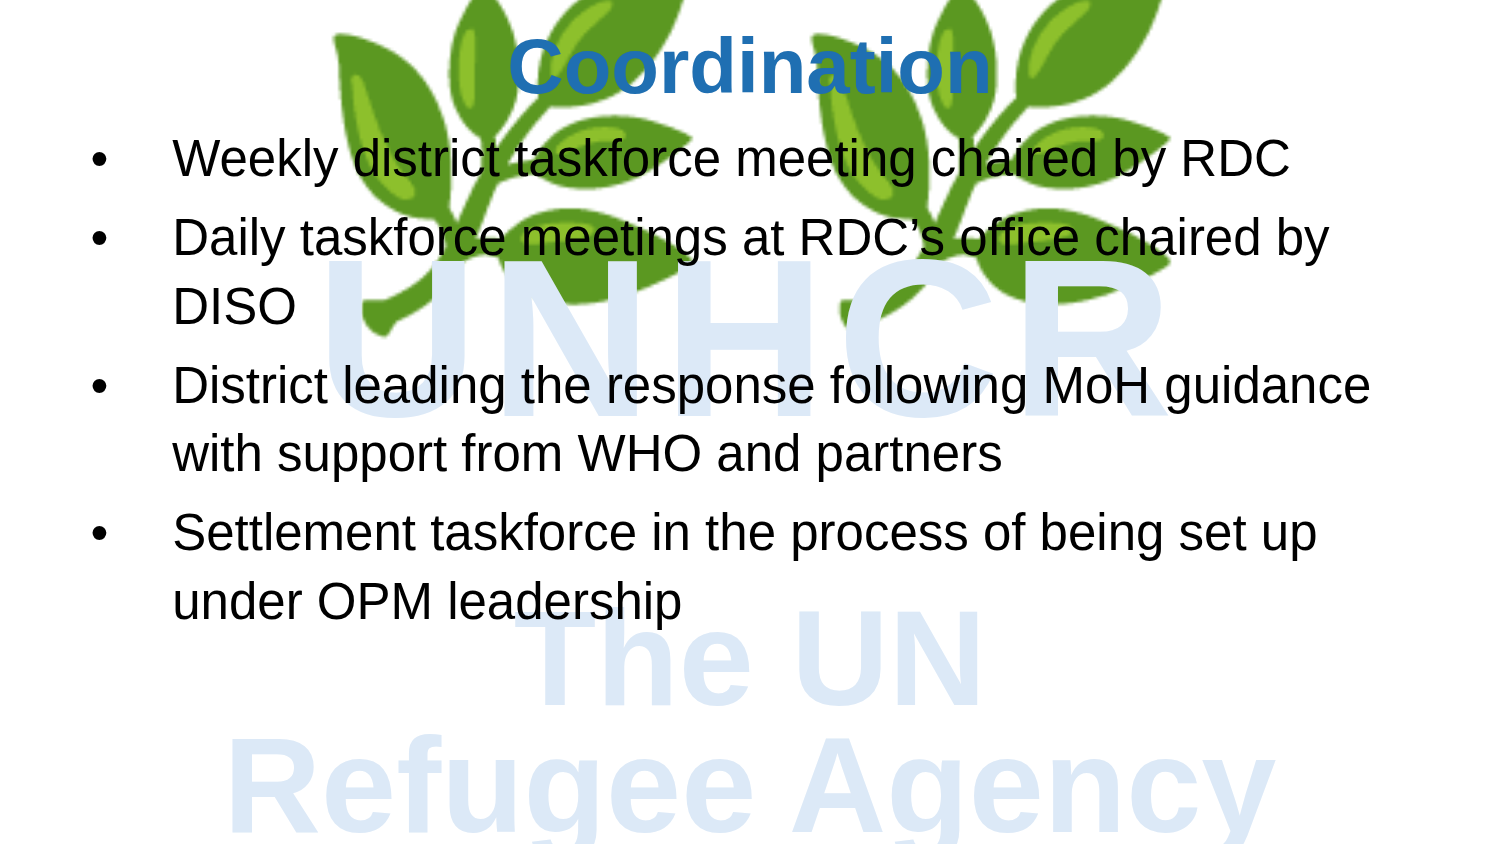🌿 🌿
UNHCR
The UN
Refugee Agency
Coordination
Weekly district taskforce meeting chaired by RDC
Daily taskforce meetings at RDC’s office chaired by DISO
District leading the response following MoH guidance with support from WHO and partners
Settlement taskforce in the process of being set up under OPM leadership